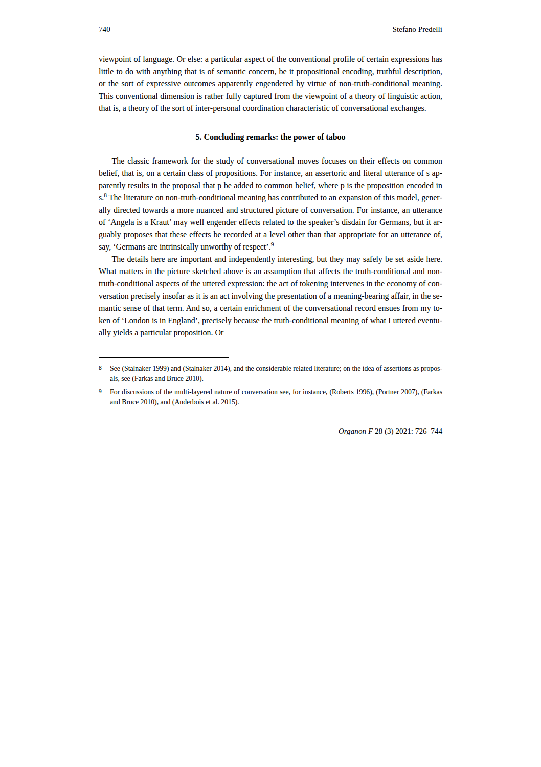740 Stefano Predelli
viewpoint of language. Or else: a particular aspect of the conventional profile of certain expressions has little to do with anything that is of semantic concern, be it propositional encoding, truthful description, or the sort of expressive outcomes apparently engendered by virtue of non-truth-conditional meaning. This conventional dimension is rather fully captured from the viewpoint of a theory of linguistic action, that is, a theory of the sort of inter-personal coordination characteristic of conversational exchanges.
5. Concluding remarks: the power of taboo
The classic framework for the study of conversational moves focuses on their effects on common belief, that is, on a certain class of propositions. For instance, an assertoric and literal utterance of s apparently results in the proposal that p be added to common belief, where p is the proposition encoded in s.8 The literature on non-truth-conditional meaning has contributed to an expansion of this model, generally directed towards a more nuanced and structured picture of conversation. For instance, an utterance of ‘Angela is a Kraut’ may well engender effects related to the speaker’s disdain for Germans, but it arguably proposes that these effects be recorded at a level other than that appropriate for an utterance of, say, ‘Germans are intrinsically unworthy of respect’.9
The details here are important and independently interesting, but they may safely be set aside here. What matters in the picture sketched above is an assumption that affects the truth-conditional and non-truth-conditional aspects of the uttered expression: the act of tokening intervenes in the economy of conversation precisely insofar as it is an act involving the presentation of a meaning-bearing affair, in the semantic sense of that term. And so, a certain enrichment of the conversational record ensues from my token of ‘London is in England’, precisely because the truth-conditional meaning of what I uttered eventually yields a particular proposition. Or
8 See (Stalnaker 1999) and (Stalnaker 2014), and the considerable related literature; on the idea of assertions as proposals, see (Farkas and Bruce 2010).
9 For discussions of the multi-layered nature of conversation see, for instance, (Roberts 1996), (Portner 2007), (Farkas and Bruce 2010), and (Anderbois et al. 2015).
Organon F 28 (3) 2021: 726–744